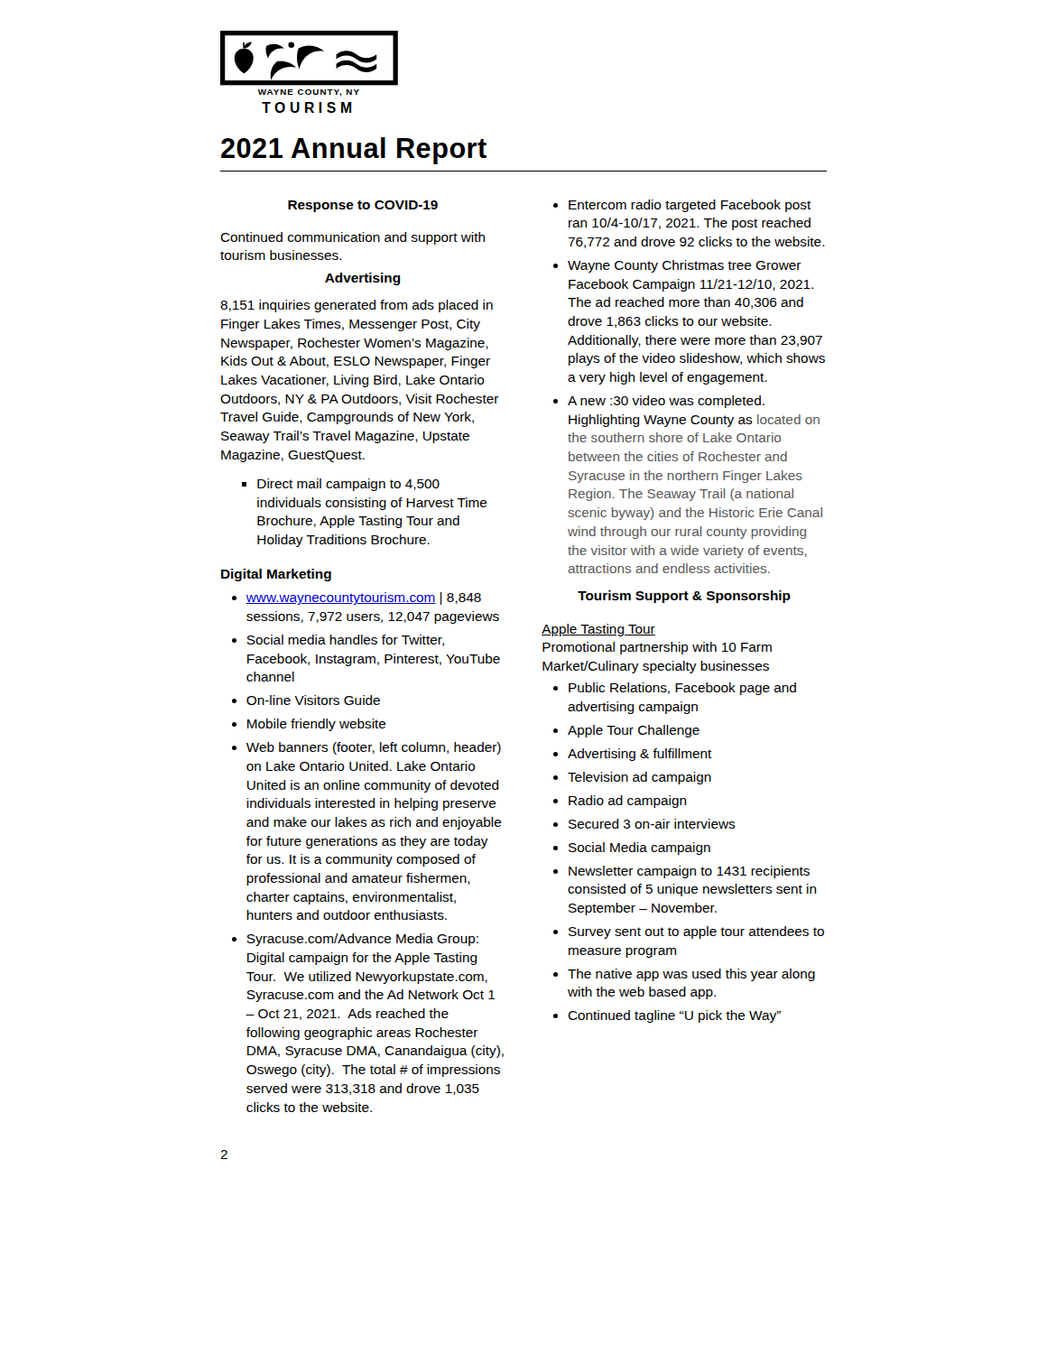WAYNE COUNTY, NY TOURISM
2021 Annual Report
Response to COVID-19
Continued communication and support with tourism businesses.
Advertising
8,151 inquiries generated from ads placed in Finger Lakes Times, Messenger Post, City Newspaper, Rochester Women’s Magazine, Kids Out & About, ESLO Newspaper, Finger Lakes Vacationer, Living Bird, Lake Ontario Outdoors, NY & PA Outdoors, Visit Rochester Travel Guide, Campgrounds of New York, Seaway Trail’s Travel Magazine, Upstate Magazine, GuestQuest.
Direct mail campaign to 4,500 individuals consisting of Harvest Time Brochure, Apple Tasting Tour and Holiday Traditions Brochure.
Digital Marketing
www.waynecountytourism.com | 8,848 sessions, 7,972 users, 12,047 pageviews
Social media handles for Twitter, Facebook, Instagram, Pinterest, YouTube channel
On-line Visitors Guide
Mobile friendly website
Web banners (footer, left column, header) on Lake Ontario United. Lake Ontario United is an online community of devoted individuals interested in helping preserve and make our lakes as rich and enjoyable for future generations as they are today for us. It is a community composed of professional and amateur fishermen, charter captains, environmentalist, hunters and outdoor enthusiasts.
Syracuse.com/Advance Media Group: Digital campaign for the Apple Tasting Tour. We utilized Newyorkupstate.com, Syracuse.com and the Ad Network Oct 1 – Oct 21, 2021. Ads reached the following geographic areas Rochester DMA, Syracuse DMA, Canandaigua (city), Oswego (city). The total # of impressions served were 313,318 and drove 1,035 clicks to the website.
Entercom radio targeted Facebook post ran 10/4-10/17, 2021. The post reached 76,772 and drove 92 clicks to the website.
Wayne County Christmas tree Grower Facebook Campaign 11/21-12/10, 2021. The ad reached more than 40,306 and drove 1,863 clicks to our website. Additionally, there were more than 23,907 plays of the video slideshow, which shows a very high level of engagement.
A new :30 video was completed. Highlighting Wayne County as located on the southern shore of Lake Ontario between the cities of Rochester and Syracuse in the northern Finger Lakes Region. The Seaway Trail (a national scenic byway) and the Historic Erie Canal wind through our rural county providing the visitor with a wide variety of events, attractions and endless activities.
Tourism Support & Sponsorship
Apple Tasting Tour
Promotional partnership with 10 Farm Market/Culinary specialty businesses
Public Relations, Facebook page and advertising campaign
Apple Tour Challenge
Advertising & fulfillment
Television ad campaign
Radio ad campaign
Secured 3 on-air interviews
Social Media campaign
Newsletter campaign to 1431 recipients consisted of 5 unique newsletters sent in September – November.
Survey sent out to apple tour attendees to measure program
The native app was used this year along with the web based app.
Continued tagline “U pick the Way”
2